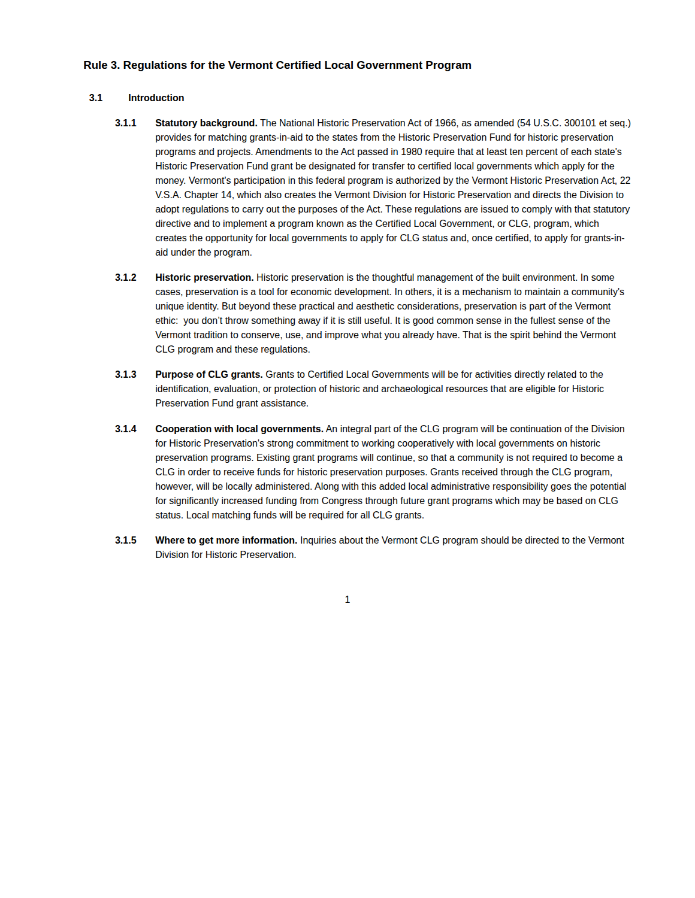Rule 3. Regulations for the Vermont Certified Local Government Program
3.1 Introduction
3.1.1 Statutory background. The National Historic Preservation Act of 1966, as amended (54 U.S.C. 300101 et seq.) provides for matching grants-in-aid to the states from the Historic Preservation Fund for historic preservation programs and projects. Amendments to the Act passed in 1980 require that at least ten percent of each state's Historic Preservation Fund grant be designated for transfer to certified local governments which apply for the money. Vermont's participation in this federal program is authorized by the Vermont Historic Preservation Act, 22 V.S.A. Chapter 14, which also creates the Vermont Division for Historic Preservation and directs the Division to adopt regulations to carry out the purposes of the Act. These regulations are issued to comply with that statutory directive and to implement a program known as the Certified Local Government, or CLG, program, which creates the opportunity for local governments to apply for CLG status and, once certified, to apply for grants-in-aid under the program.
3.1.2 Historic preservation. Historic preservation is the thoughtful management of the built environment. In some cases, preservation is a tool for economic development. In others, it is a mechanism to maintain a community's unique identity. But beyond these practical and aesthetic considerations, preservation is part of the Vermont ethic: you don’t throw something away if it is still useful. It is good common sense in the fullest sense of the Vermont tradition to conserve, use, and improve what you already have. That is the spirit behind the Vermont CLG program and these regulations.
3.1.3 Purpose of CLG grants. Grants to Certified Local Governments will be for activities directly related to the identification, evaluation, or protection of historic and archaeological resources that are eligible for Historic Preservation Fund grant assistance.
3.1.4 Cooperation with local governments. An integral part of the CLG program will be continuation of the Division for Historic Preservation's strong commitment to working cooperatively with local governments on historic preservation programs. Existing grant programs will continue, so that a community is not required to become a CLG in order to receive funds for historic preservation purposes. Grants received through the CLG program, however, will be locally administered. Along with this added local administrative responsibility goes the potential for significantly increased funding from Congress through future grant programs which may be based on CLG status. Local matching funds will be required for all CLG grants.
3.1.5 Where to get more information. Inquiries about the Vermont CLG program should be directed to the Vermont Division for Historic Preservation.
1